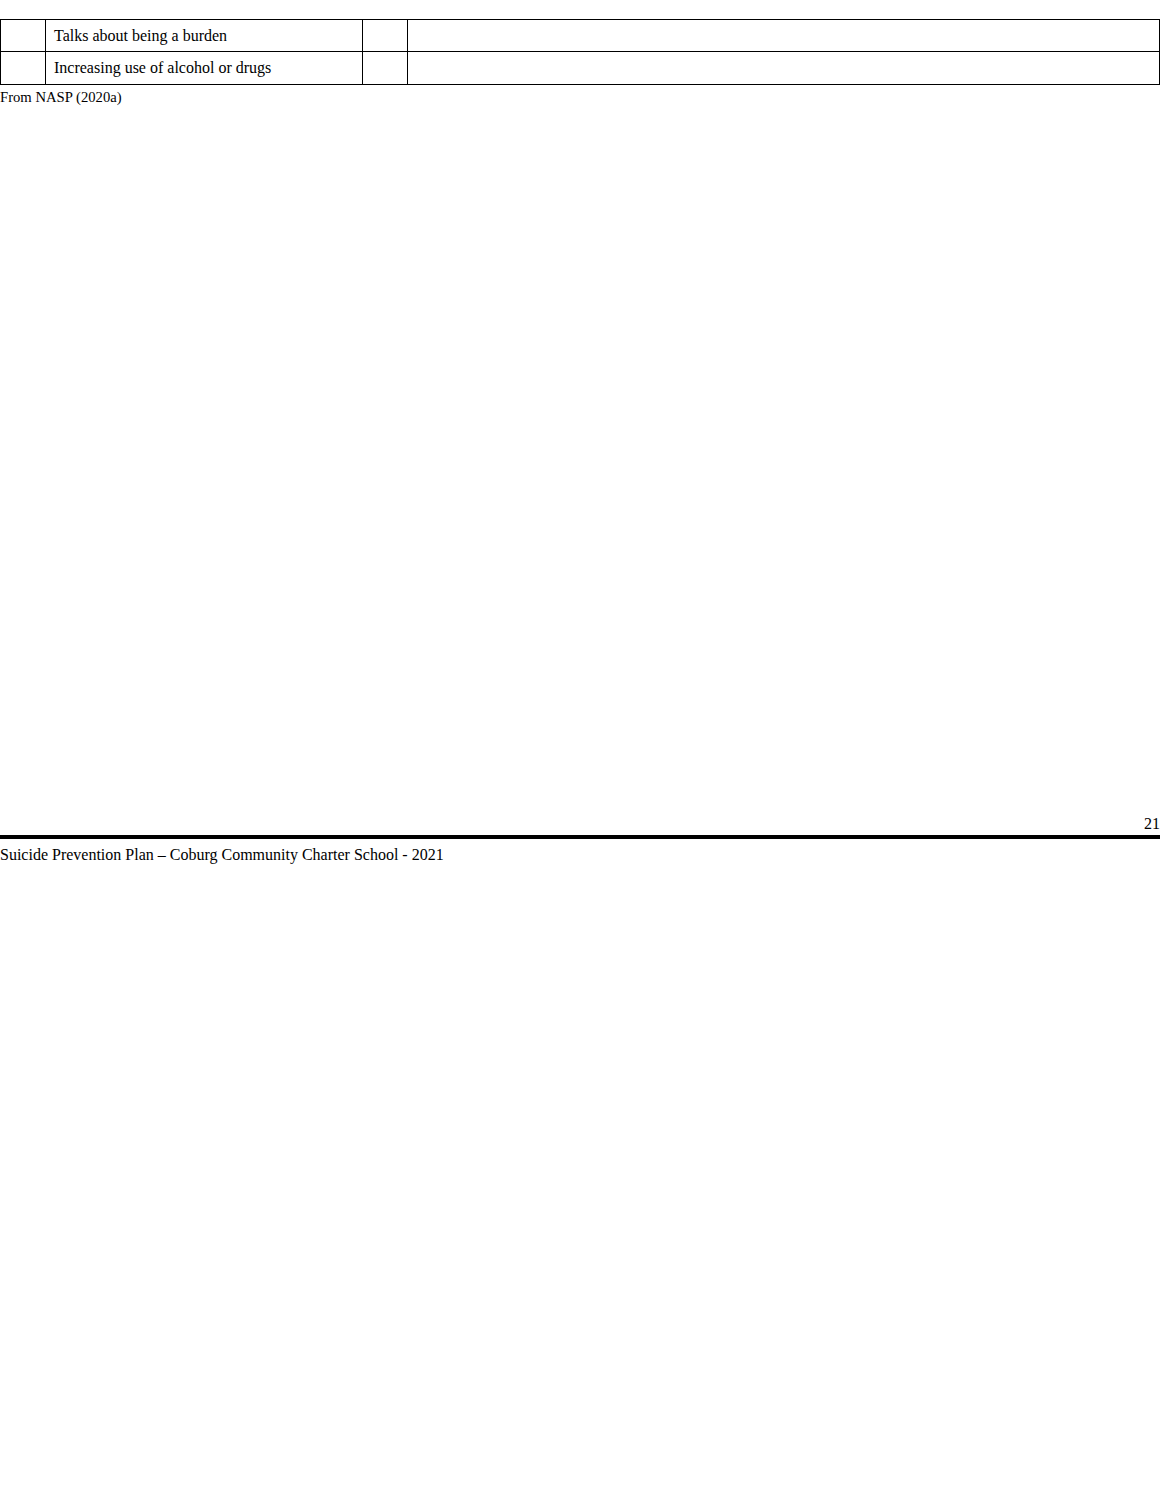| | Talks about being a burden | | |
| | Increasing use of alcohol or drugs | | |
From NASP (2020a)
21
Suicide Prevention Plan – Coburg Community Charter School - 2021